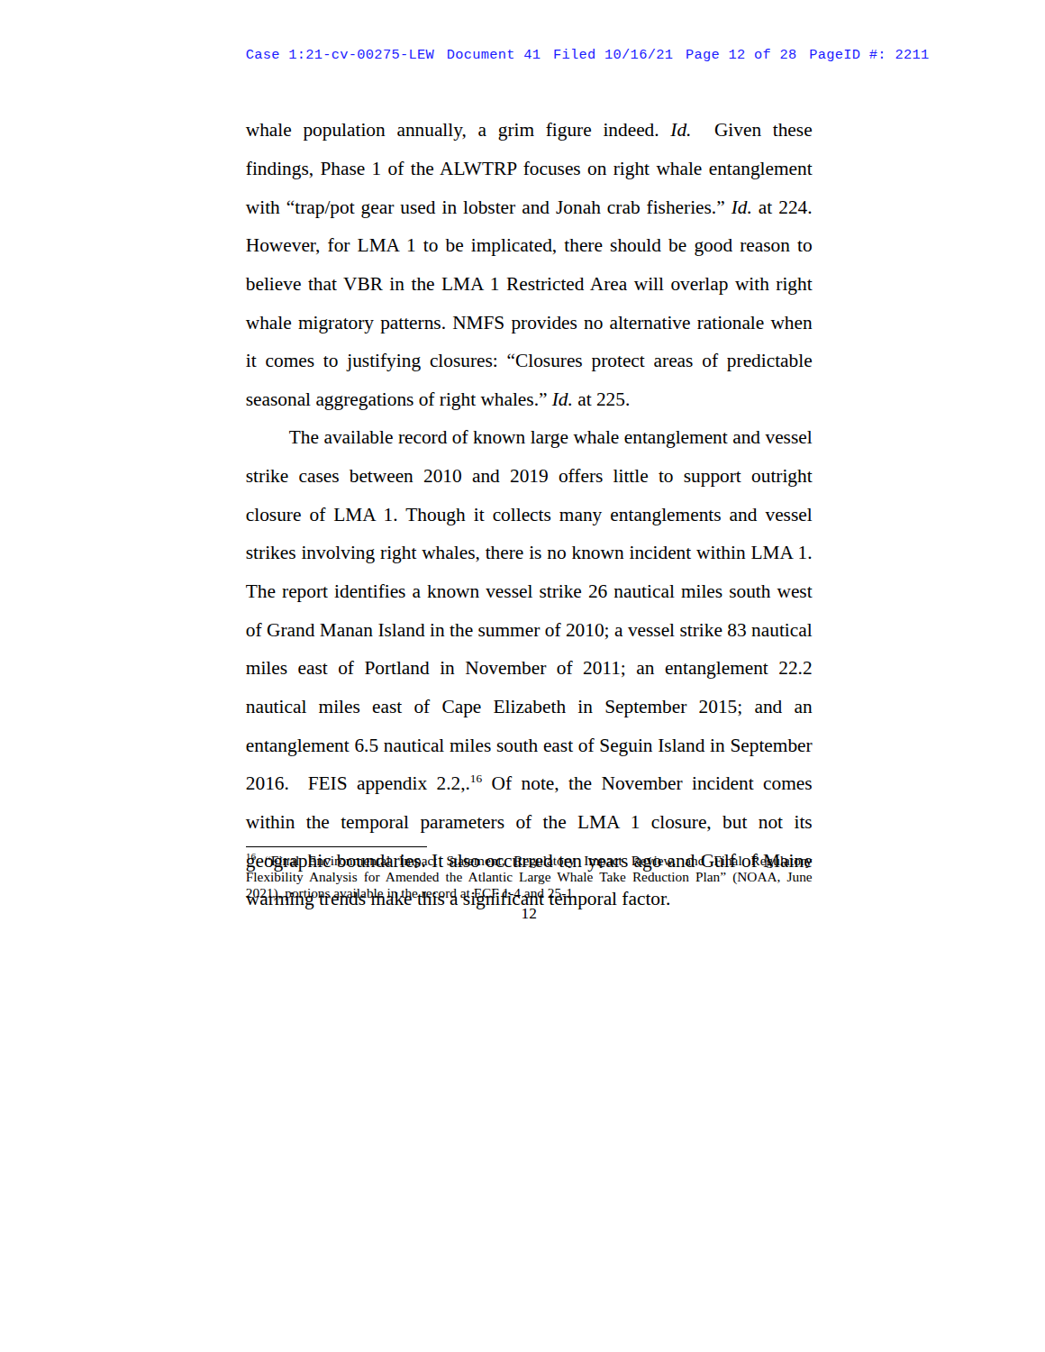Case 1:21-cv-00275-LEW Document 41 Filed 10/16/21 Page 12 of 28 PageID #: 2211
whale population annually, a grim figure indeed. Id. Given these findings, Phase 1 of the ALWTRP focuses on right whale entanglement with “trap/pot gear used in lobster and Jonah crab fisheries.” Id. at 224. However, for LMA 1 to be implicated, there should be good reason to believe that VBR in the LMA 1 Restricted Area will overlap with right whale migratory patterns. NMFS provides no alternative rationale when it comes to justifying closures: “Closures protect areas of predictable seasonal aggregations of right whales.” Id. at 225.
The available record of known large whale entanglement and vessel strike cases between 2010 and 2019 offers little to support outright closure of LMA 1. Though it collects many entanglements and vessel strikes involving right whales, there is no known incident within LMA 1. The report identifies a known vessel strike 26 nautical miles south west of Grand Manan Island in the summer of 2010; a vessel strike 83 nautical miles east of Portland in November of 2011; an entanglement 22.2 nautical miles east of Cape Elizabeth in September 2015; and an entanglement 6.5 nautical miles south east of Seguin Island in September 2016. FEIS appendix 2.2,.16 Of note, the November incident comes within the temporal parameters of the LMA 1 closure, but not its geographic boundaries. It also occurred ten years ago and Gulf of Maine warming trends make this a significant temporal factor.
16 “Final Environmental Impact Statement, Regulatory Impact Review, and Final Regulatory Flexibility Analysis for Amended the Atlantic Large Whale Take Reduction Plan” (NOAA, June 2021), portions available in the record at ECF 1-4 and 25-1.
12